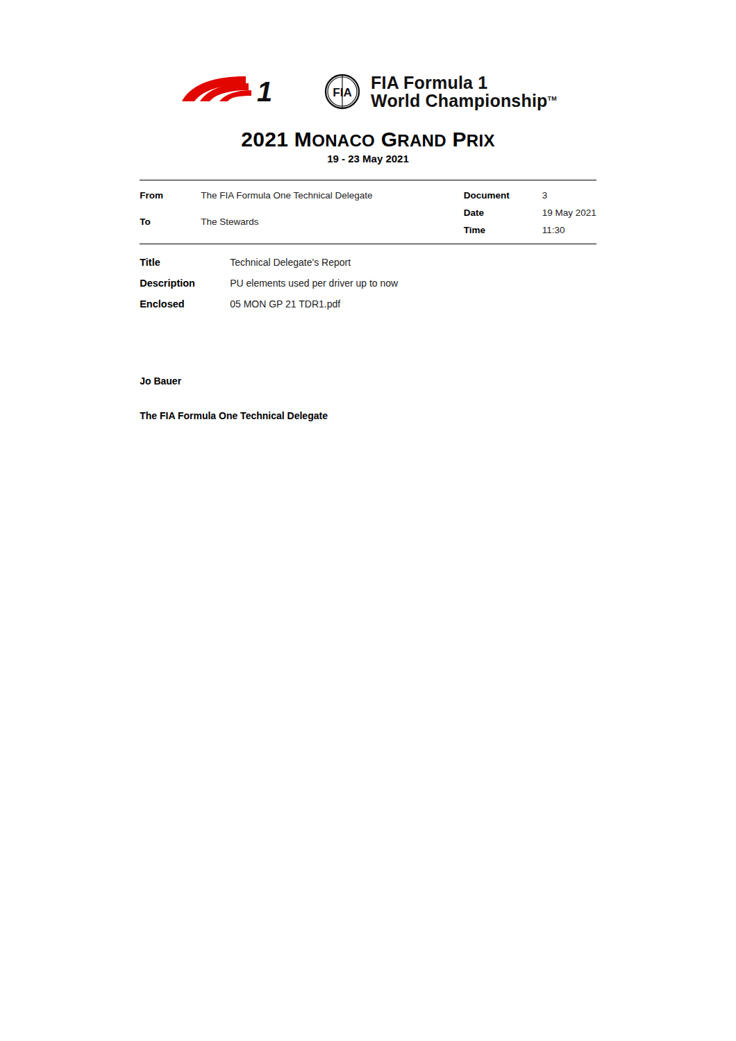1
FIA
FIA Formula 1
World ChampionshipTM
2021 MONACO GRAND PRIX
19 - 23 May 2021
From
The FIA Formula One Technical Delegate
To
The Stewards
Document
3
Date
19 May 2021
Time
11:30
Title
Technical Delegate's Report
Description
PU elements used per driver up to now
Enclosed
05 MON GP 21 TDR1.pdf
Jo Bauer
The FIA Formula One Technical Delegate